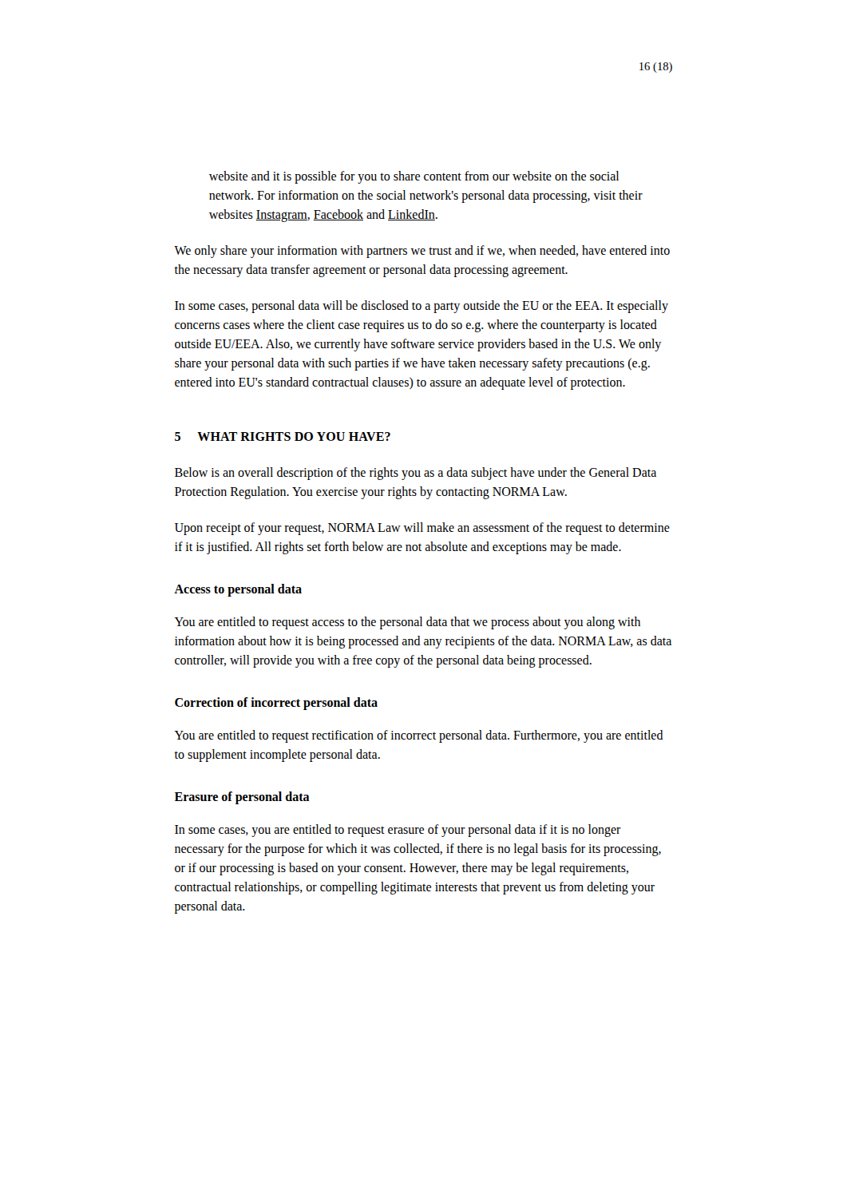16 (18)
website and it is possible for you to share content from our website on the social network. For information on the social network's personal data processing, visit their websites Instagram, Facebook and LinkedIn.
We only share your information with partners we trust and if we, when needed, have entered into the necessary data transfer agreement or personal data processing agreement.
In some cases, personal data will be disclosed to a party outside the EU or the EEA. It especially concerns cases where the client case requires us to do so e.g. where the counterparty is located outside EU/EEA. Also, we currently have software service providers based in the U.S. We only share your personal data with such parties if we have taken necessary safety precautions (e.g. entered into EU's standard contractual clauses) to assure an adequate level of protection.
5 WHAT RIGHTS DO YOU HAVE?
Below is an overall description of the rights you as a data subject have under the General Data Protection Regulation. You exercise your rights by contacting NORMA Law.
Upon receipt of your request, NORMA Law will make an assessment of the request to determine if it is justified. All rights set forth below are not absolute and exceptions may be made.
Access to personal data
You are entitled to request access to the personal data that we process about you along with information about how it is being processed and any recipients of the data. NORMA Law, as data controller, will provide you with a free copy of the personal data being processed.
Correction of incorrect personal data
You are entitled to request rectification of incorrect personal data. Furthermore, you are entitled to supplement incomplete personal data.
Erasure of personal data
In some cases, you are entitled to request erasure of your personal data if it is no longer necessary for the purpose for which it was collected, if there is no legal basis for its processing, or if our processing is based on your consent. However, there may be legal requirements, contractual relationships, or compelling legitimate interests that prevent us from deleting your personal data.